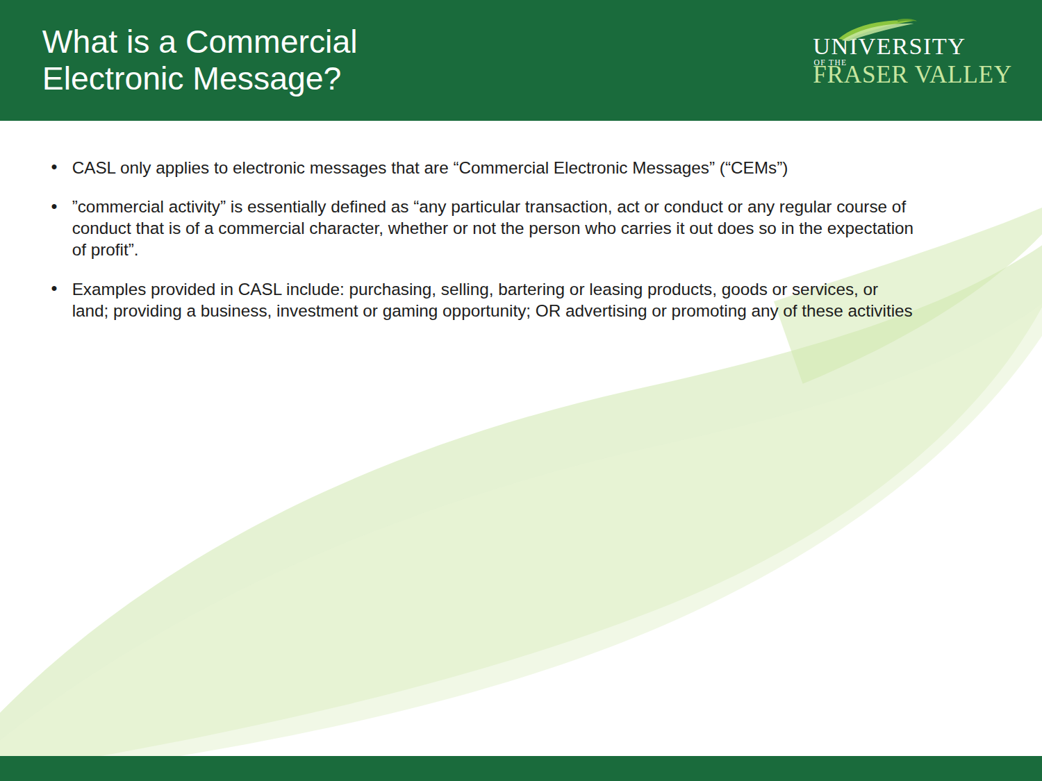What is a Commercial
Electronic Message?
UNIVERSITY OF THE FRASER VALLEY
CASL only applies to electronic messages that are “Commercial Electronic Messages” (“CEMs”)
”commercial activity” is essentially defined as “any particular transaction, act or conduct or any regular course of conduct that is of a commercial character, whether or not the person who carries it out does so in the expectation of profit”.
Examples provided in CASL include: purchasing, selling, bartering or leasing products, goods or services, or land; providing a business, investment or gaming opportunity; OR advertising or promoting any of these activities